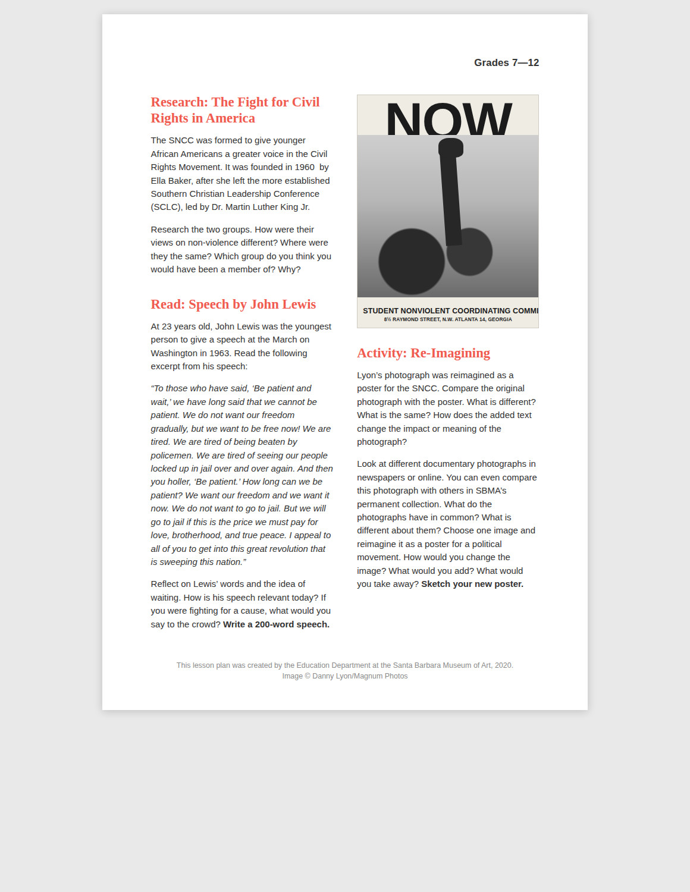Grades 7—12
Research: The Fight for Civil Rights in America
The SNCC was formed to give younger African Americans a greater voice in the Civil Rights Movement. It was founded in 1960 by Ella Baker, after she left the more established Southern Christian Leadership Conference (SCLC), led by Dr. Martin Luther King Jr.
Research the two groups. How were their views on non-violence different? Where were they the same? Which group do you think you would have been a member of? Why?
Read: Speech by John Lewis
At 23 years old, John Lewis was the youngest person to give a speech at the March on Washington in 1963. Read the following excerpt from his speech:
“To those who have said, ‘Be patient and wait,’ we have long said that we cannot be patient. We do not want our freedom gradually, but we want to be free now! We are tired. We are tired of being beaten by policemen. We are tired of seeing our people locked up in jail over and over again. And then you holler, ‘Be patient.’ How long can we be patient? We want our freedom and we want it now. We do not want to go to jail. But we will go to jail if this is the price we must pay for love, brotherhood, and true peace. I appeal to all of you to get into this great revolution that is sweeping this nation.”
Reflect on Lewis’ words and the idea of waiting. How is his speech relevant today? If you were fighting for a cause, what would you say to the crowd? Write a 200-word speech.
NOW
STUDENT NONVIOLENT COORDINATING COMMITTEE
8½ RAYMOND STREET, N.W. ATLANTA 14, GEORGIA
Activity: Re-Imagining
Lyon’s photograph was reimagined as a poster for the SNCC. Compare the original photograph with the poster. What is different? What is the same? How does the added text change the impact or meaning of the photograph?
Look at different documentary photographs in newspapers or online. You can even compare this photograph with others in SBMA’s permanent collection. What do the photographs have in common? What is different about them? Choose one image and reimagine it as a poster for a political movement. How would you change the image? What would you add? What would you take away? Sketch your new poster.
This lesson plan was created by the Education Department at the Santa Barbara Museum of Art, 2020.
Image © Danny Lyon/Magnum Photos